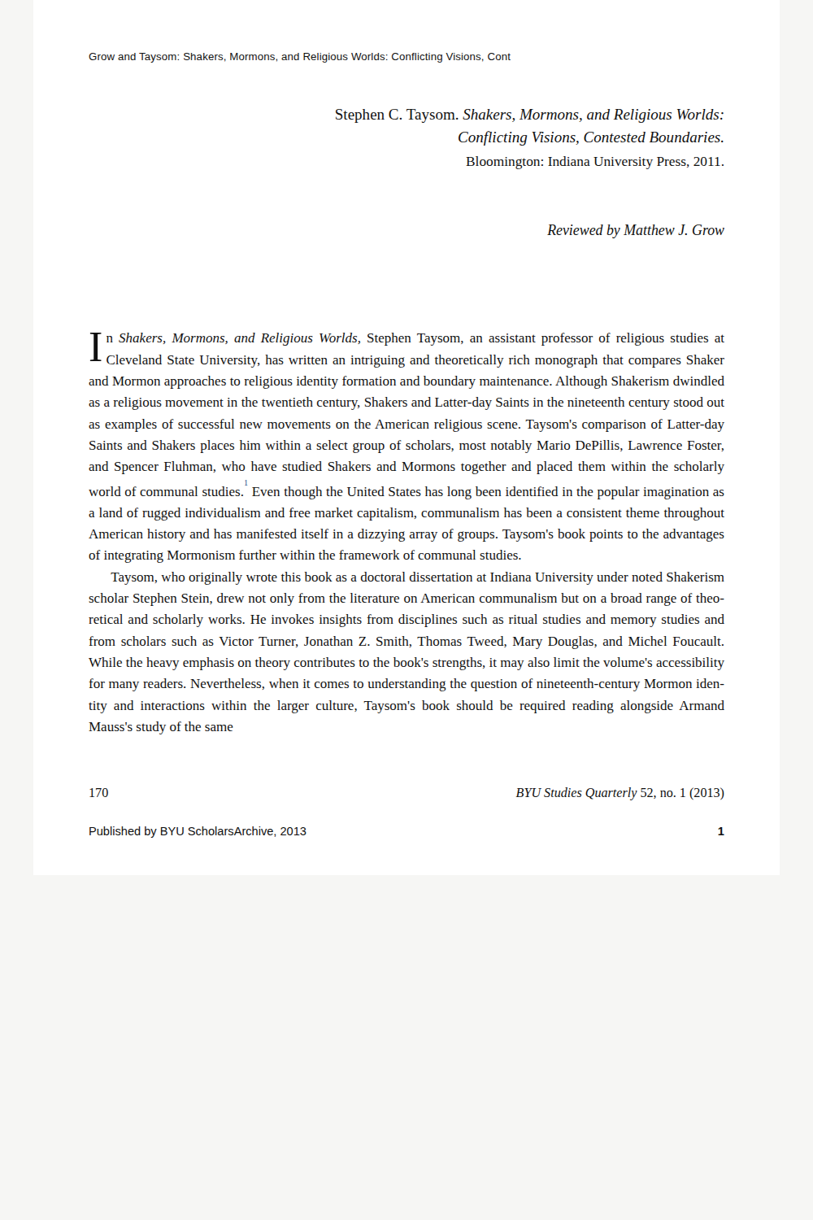Grow and Taysom: Shakers, Mormons, and Religious Worlds: Conflicting Visions, Cont
Stephen C. Taysom. Shakers, Mormons, and Religious Worlds:
Conflicting Visions, Contested Boundaries.
Bloomington: Indiana University Press, 2011.
Reviewed by Matthew J. Grow
In Shakers, Mormons, and Religious Worlds, Stephen Taysom, an assistant professor of religious studies at Cleveland State University, has written an intriguing and theoretically rich monograph that compares Shaker and Mormon approaches to religious identity formation and boundary maintenance. Although Shakerism dwindled as a religious movement in the twentieth century, Shakers and Latter-day Saints in the nineteenth century stood out as examples of successful new movements on the American religious scene. Taysom's comparison of Latter-day Saints and Shakers places him within a select group of scholars, most notably Mario DePillis, Lawrence Foster, and Spencer Fluhman, who have studied Shakers and Mormons together and placed them within the scholarly world of communal studies.1 Even though the United States has long been identified in the popular imagination as a land of rugged individualism and free market capitalism, communalism has been a consistent theme throughout American history and has manifested itself in a dizzying array of groups. Taysom's book points to the advantages of integrating Mormonism further within the framework of communal studies.
Taysom, who originally wrote this book as a doctoral dissertation at Indiana University under noted Shakerism scholar Stephen Stein, drew not only from the literature on American communalism but on a broad range of theoretical and scholarly works. He invokes insights from disciplines such as ritual studies and memory studies and from scholars such as Victor Turner, Jonathan Z. Smith, Thomas Tweed, Mary Douglas, and Michel Foucault. While the heavy emphasis on theory contributes to the book's strengths, it may also limit the volume's accessibility for many readers. Nevertheless, when it comes to understanding the question of nineteenth-century Mormon identity and interactions within the larger culture, Taysom's book should be required reading alongside Armand Mauss's study of the same
170 BYU Studies Quarterly 52, no. 1 (2013)
Published by BYU ScholarsArchive, 2013 1